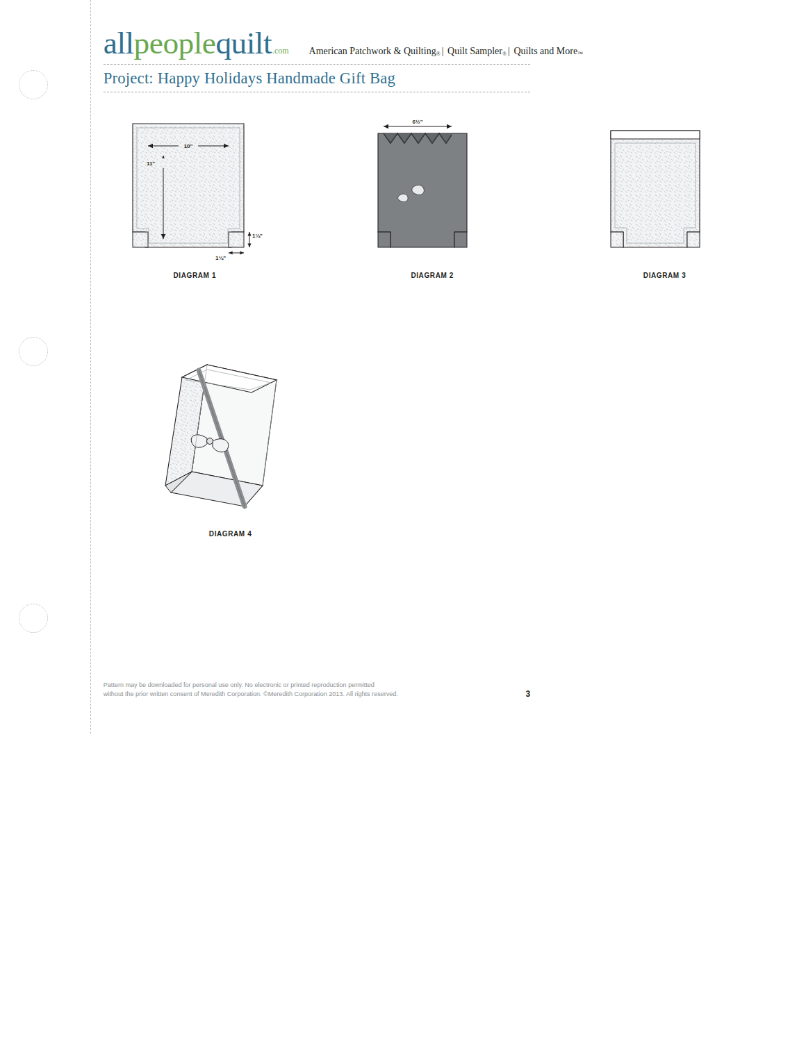all people quilt.com
American Patchwork & Quilting®| Quilt Sampler®| Quilts and More™
Project: Happy Holidays Handmade Gift Bag
10" 11" 1¼" 1¼"
DIAGRAM 1
6½"
DIAGRAM 2
DIAGRAM 3
DIAGRAM 4
Pattern may be downloaded for personal use only. No electronic or printed reproduction permitted
without the prior written consent of Meredith Corporation. ©Meredith Corporation 2013. All rights reserved.
3